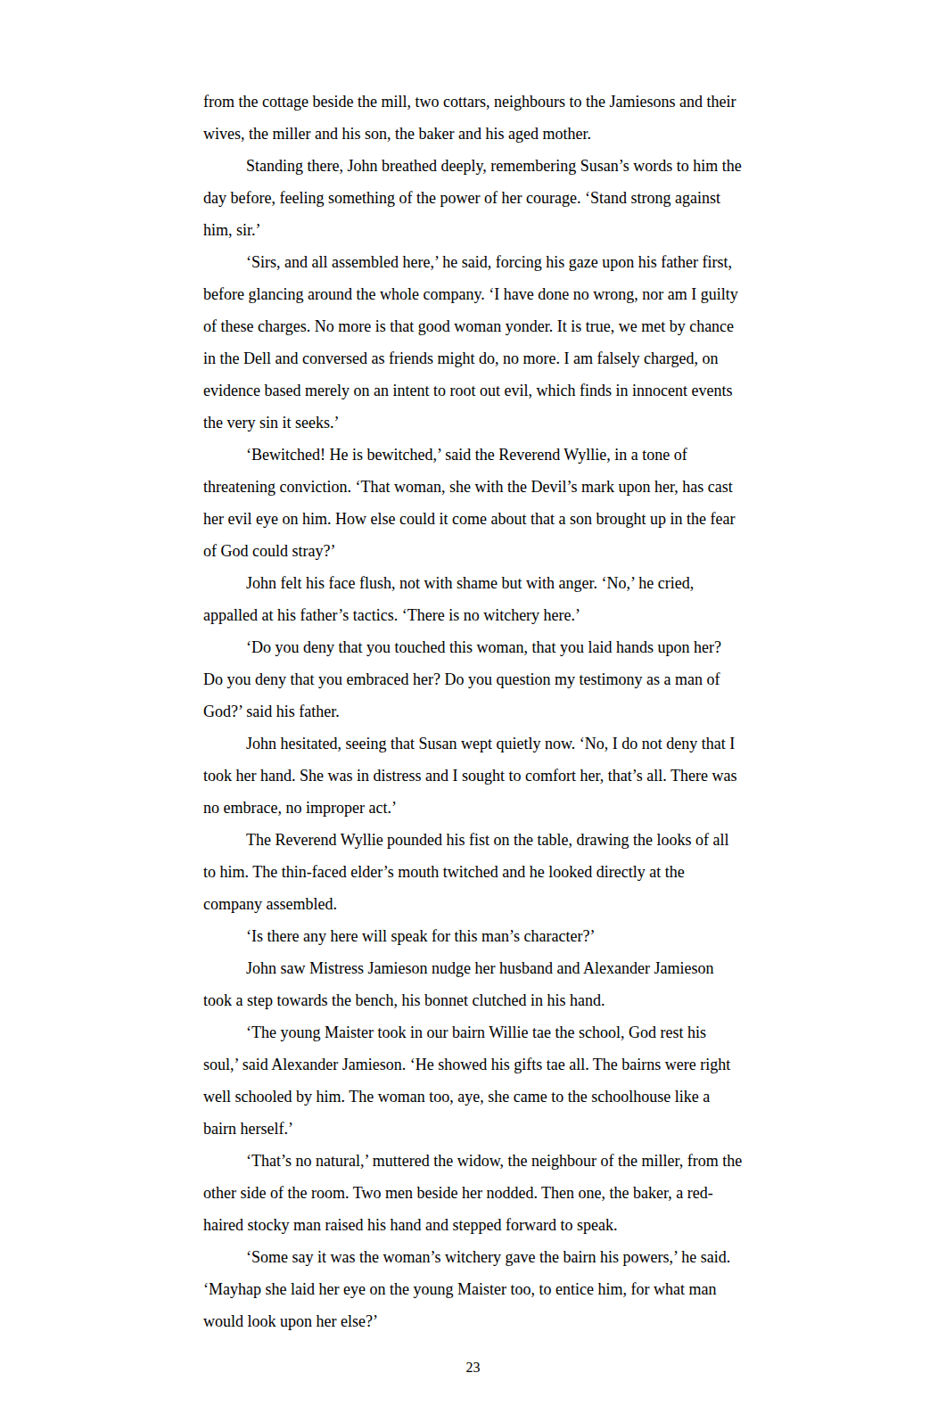from the cottage beside the mill, two cottars, neighbours to the Jamiesons and their wives, the miller and his son, the baker and his aged mother.
Standing there, John breathed deeply, remembering Susan’s words to him the day before, feeling something of the power of her courage. ‘Stand strong against him, sir.’
‘Sirs, and all assembled here,’ he said, forcing his gaze upon his father first, before glancing around the whole company. ‘I have done no wrong, nor am I guilty of these charges. No more is that good woman yonder. It is true, we met by chance in the Dell and conversed as friends might do, no more. I am falsely charged, on evidence based merely on an intent to root out evil, which finds in innocent events the very sin it seeks.’
‘Bewitched! He is bewitched,’ said the Reverend Wyllie, in a tone of threatening conviction. ‘That woman, she with the Devil’s mark upon her, has cast her evil eye on him. How else could it come about that a son brought up in the fear of God could stray?’
John felt his face flush, not with shame but with anger. ‘No,’ he cried, appalled at his father’s tactics. ‘There is no witchery here.’
‘Do you deny that you touched this woman, that you laid hands upon her? Do you deny that you embraced her? Do you question my testimony as a man of God?’ said his father.
John hesitated, seeing that Susan wept quietly now. ‘No, I do not deny that I took her hand. She was in distress and I sought to comfort her, that’s all. There was no embrace, no improper act.’
The Reverend Wyllie pounded his fist on the table, drawing the looks of all to him. The thin-faced elder’s mouth twitched and he looked directly at the company assembled.
‘Is there any here will speak for this man’s character?’
John saw Mistress Jamieson nudge her husband and Alexander Jamieson took a step towards the bench, his bonnet clutched in his hand.
‘The young Maister took in our bairn Willie tae the school, God rest his soul,’ said Alexander Jamieson. ‘He showed his gifts tae all. The bairns were right well schooled by him. The woman too, aye, she came to the schoolhouse like a bairn herself.’
‘That’s no natural,’ muttered the widow, the neighbour of the miller, from the other side of the room. Two men beside her nodded. Then one, the baker, a red-haired stocky man raised his hand and stepped forward to speak.
‘Some say it was the woman’s witchery gave the bairn his powers,’ he said. ‘Mayhap she laid her eye on the young Maister too, to entice him, for what man would look upon her else?’
23